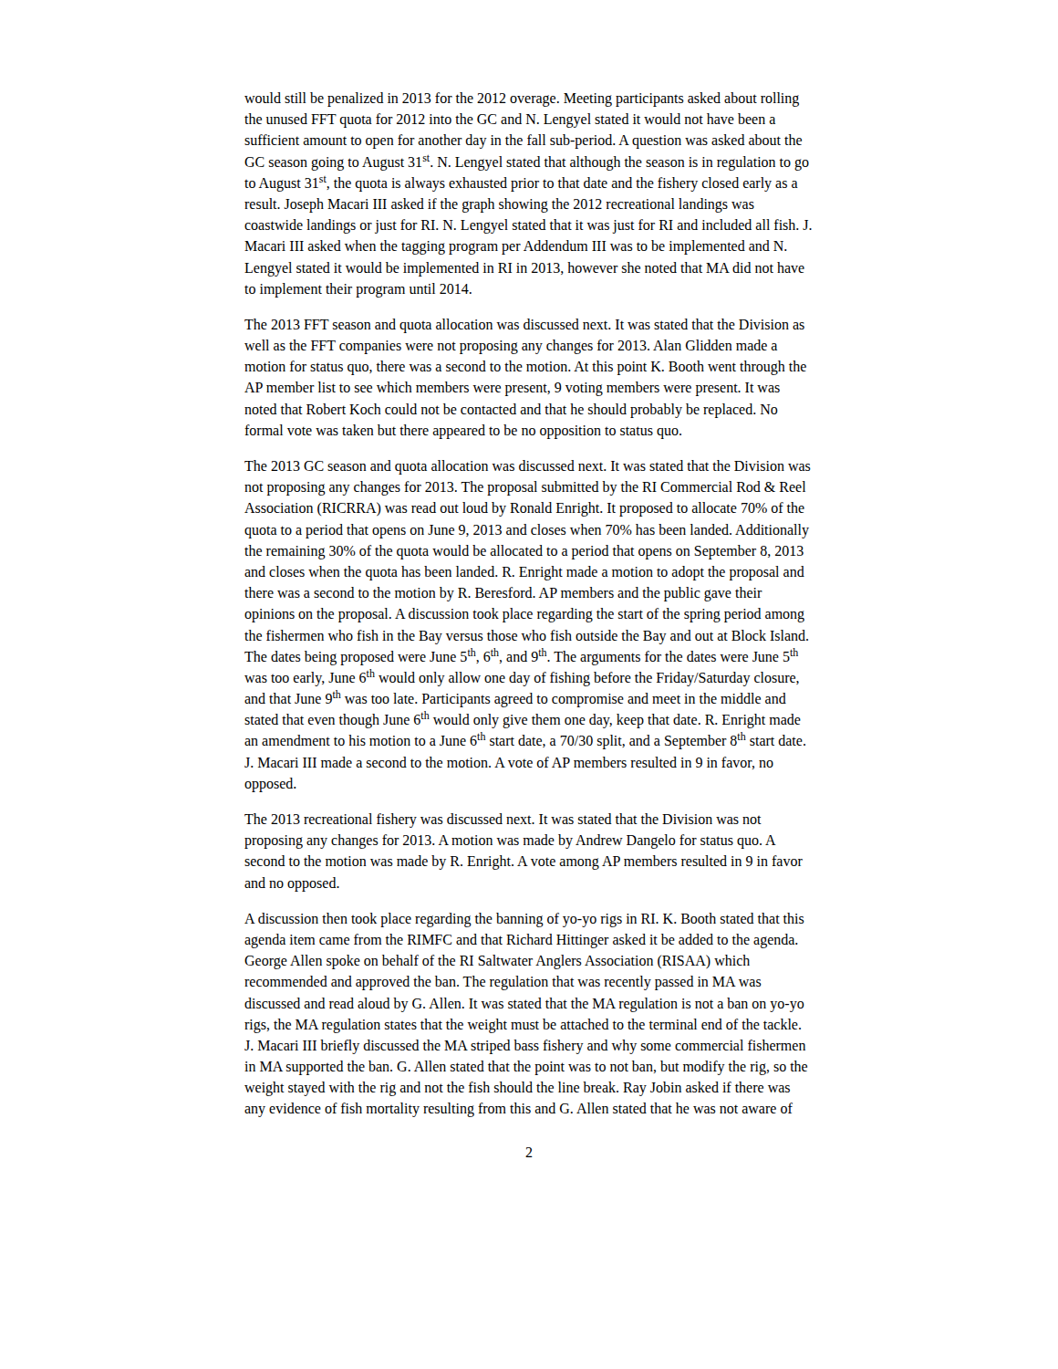would still be penalized in 2013 for the 2012 overage. Meeting participants asked about rolling the unused FFT quota for 2012 into the GC and N. Lengyel stated it would not have been a sufficient amount to open for another day in the fall sub-period. A question was asked about the GC season going to August 31st. N. Lengyel stated that although the season is in regulation to go to August 31st, the quota is always exhausted prior to that date and the fishery closed early as a result. Joseph Macari III asked if the graph showing the 2012 recreational landings was coastwide landings or just for RI. N. Lengyel stated that it was just for RI and included all fish. J. Macari III asked when the tagging program per Addendum III was to be implemented and N. Lengyel stated it would be implemented in RI in 2013, however she noted that MA did not have to implement their program until 2014.
The 2013 FFT season and quota allocation was discussed next. It was stated that the Division as well as the FFT companies were not proposing any changes for 2013. Alan Glidden made a motion for status quo, there was a second to the motion. At this point K. Booth went through the AP member list to see which members were present, 9 voting members were present. It was noted that Robert Koch could not be contacted and that he should probably be replaced. No formal vote was taken but there appeared to be no opposition to status quo.
The 2013 GC season and quota allocation was discussed next. It was stated that the Division was not proposing any changes for 2013. The proposal submitted by the RI Commercial Rod & Reel Association (RICRRA) was read out loud by Ronald Enright. It proposed to allocate 70% of the quota to a period that opens on June 9, 2013 and closes when 70% has been landed. Additionally the remaining 30% of the quota would be allocated to a period that opens on September 8, 2013 and closes when the quota has been landed. R. Enright made a motion to adopt the proposal and there was a second to the motion by R. Beresford. AP members and the public gave their opinions on the proposal. A discussion took place regarding the start of the spring period among the fishermen who fish in the Bay versus those who fish outside the Bay and out at Block Island. The dates being proposed were June 5th, 6th, and 9th. The arguments for the dates were June 5th was too early, June 6th would only allow one day of fishing before the Friday/Saturday closure, and that June 9th was too late. Participants agreed to compromise and meet in the middle and stated that even though June 6th would only give them one day, keep that date. R. Enright made an amendment to his motion to a June 6th start date, a 70/30 split, and a September 8th start date. J. Macari III made a second to the motion. A vote of AP members resulted in 9 in favor, no opposed.
The 2013 recreational fishery was discussed next. It was stated that the Division was not proposing any changes for 2013. A motion was made by Andrew Dangelo for status quo. A second to the motion was made by R. Enright. A vote among AP members resulted in 9 in favor and no opposed.
A discussion then took place regarding the banning of yo-yo rigs in RI. K. Booth stated that this agenda item came from the RIMFC and that Richard Hittinger asked it be added to the agenda. George Allen spoke on behalf of the RI Saltwater Anglers Association (RISAA) which recommended and approved the ban. The regulation that was recently passed in MA was discussed and read aloud by G. Allen. It was stated that the MA regulation is not a ban on yo-yo rigs, the MA regulation states that the weight must be attached to the terminal end of the tackle. J. Macari III briefly discussed the MA striped bass fishery and why some commercial fishermen in MA supported the ban. G. Allen stated that the point was to not ban, but modify the rig, so the weight stayed with the rig and not the fish should the line break. Ray Jobin asked if there was any evidence of fish mortality resulting from this and G. Allen stated that he was not aware of
2